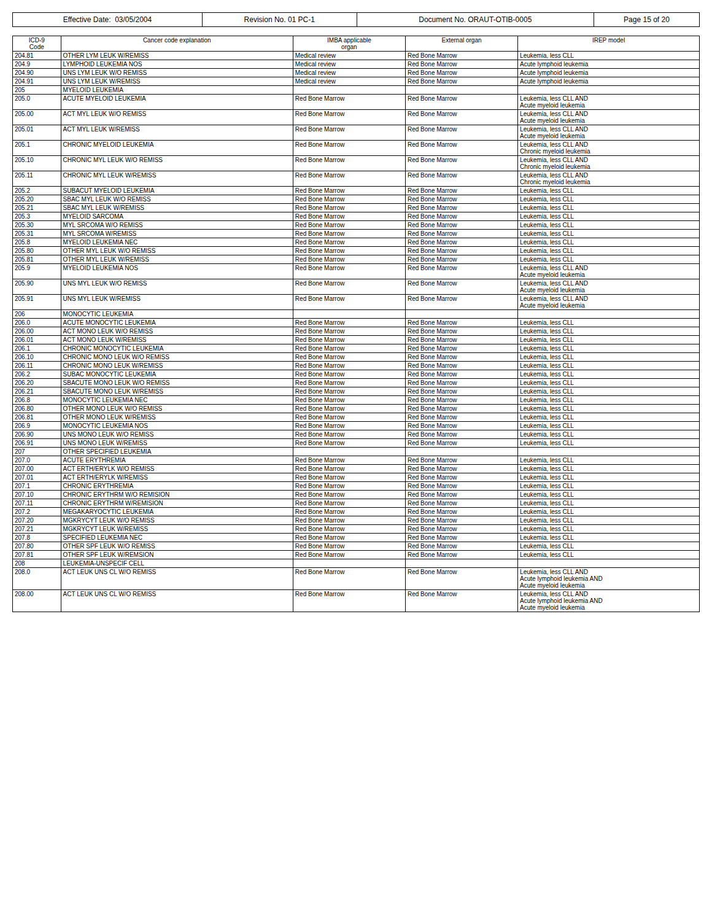| Effective Date: 03/05/2004 | Revision No. 01 PC-1 | Document No. ORAUT-OTIB-0005 | Page 15 of 20 |
| ICD-9 Code | Cancer code explanation | IMBA applicable organ | External organ | IREP model |
| --- | --- | --- | --- | --- |
| 204.81 | OTHER LYM LEUK W/REMISS | Medical review | Red Bone Marrow | Leukemia, less CLL |
| 204.9 | LYMPHOID LEUKEMIA NOS | Medical review | Red Bone Marrow | Acute lymphoid leukemia |
| 204.90 | UNS LYM LEUK W/O REMISS | Medical review | Red Bone Marrow | Acute lymphoid leukemia |
| 204.91 | UNS LYM LEUK W/REMISS | Medical review | Red Bone Marrow | Acute lymphoid leukemia |
| 205 | MYELOID LEUKEMIA | | | |
| 205.0 | ACUTE MYELOID LEUKEMIA | Red Bone Marrow | Red Bone Marrow | Leukemia, less CLL AND Acute myeloid leukemia |
| 205.00 | ACT MYL LEUK W/O REMISS | Red Bone Marrow | Red Bone Marrow | Leukemia, less CLL AND Acute myeloid leukemia |
| 205.01 | ACT MYL LEUK W/REMISS | Red Bone Marrow | Red Bone Marrow | Leukemia, less CLL AND Acute myeloid leukemia |
| 205.1 | CHRONIC MYELOID LEUKEMIA | Red Bone Marrow | Red Bone Marrow | Leukemia, less CLL AND Chronic myeloid leukemia |
| 205.10 | CHRONIC MYL LEUK W/O REMISS | Red Bone Marrow | Red Bone Marrow | Leukemia, less CLL AND Chronic myeloid leukemia |
| 205.11 | CHRONIC MYL LEUK W/REMISS | Red Bone Marrow | Red Bone Marrow | Leukemia, less CLL AND Chronic myeloid leukemia |
| 205.2 | SUBACUT MYELOID LEUKEMIA | Red Bone Marrow | Red Bone Marrow | Leukemia, less CLL |
| 205.20 | SBAC MYL LEUK W/O REMISS | Red Bone Marrow | Red Bone Marrow | Leukemia, less CLL |
| 205.21 | SBAC MYL LEUK W/REMISS | Red Bone Marrow | Red Bone Marrow | Leukemia, less CLL |
| 205.3 | MYELOID SARCOMA | Red Bone Marrow | Red Bone Marrow | Leukemia, less CLL |
| 205.30 | MYL SRCOMA W/O REMISS | Red Bone Marrow | Red Bone Marrow | Leukemia, less CLL |
| 205.31 | MYL SRCOMA W/REMISS | Red Bone Marrow | Red Bone Marrow | Leukemia, less CLL |
| 205.8 | MYELOID LEUKEMIA NEC | Red Bone Marrow | Red Bone Marrow | Leukemia, less CLL |
| 205.80 | OTHER MYL LEUK W/O REMISS | Red Bone Marrow | Red Bone Marrow | Leukemia, less CLL |
| 205.81 | OTHER MYL LEUK W/REMISS | Red Bone Marrow | Red Bone Marrow | Leukemia, less CLL |
| 205.9 | MYELOID LEUKEMIA NOS | Red Bone Marrow | Red Bone Marrow | Leukemia, less CLL AND Acute myeloid leukemia |
| 205.90 | UNS MYL LEUK W/O REMISS | Red Bone Marrow | Red Bone Marrow | Leukemia, less CLL AND Acute myeloid leukemia |
| 205.91 | UNS MYL LEUK W/REMISS | Red Bone Marrow | Red Bone Marrow | Leukemia, less CLL AND Acute myeloid leukemia |
| 206 | MONOCYTIC LEUKEMIA | | | |
| 206.0 | ACUTE MONOCYTIC LEUKEMIA | Red Bone Marrow | Red Bone Marrow | Leukemia, less CLL |
| 206.00 | ACT MONO LEUK W/O REMISS | Red Bone Marrow | Red Bone Marrow | Leukemia, less CLL |
| 206.01 | ACT MONO LEUK W/REMISS | Red Bone Marrow | Red Bone Marrow | Leukemia, less CLL |
| 206.1 | CHRONIC MONOCYTIC LEUKEMIA | Red Bone Marrow | Red Bone Marrow | Leukemia, less CLL |
| 206.10 | CHRONIC MONO LEUK W/O REMISS | Red Bone Marrow | Red Bone Marrow | Leukemia, less CLL |
| 206.11 | CHRONIC MONO LEUK W/REMISS | Red Bone Marrow | Red Bone Marrow | Leukemia, less CLL |
| 206.2 | SUBAC MONOCYTIC LEUKEMIA | Red Bone Marrow | Red Bone Marrow | Leukemia, less CLL |
| 206.20 | SBACUTE MONO LEUK W/O REMISS | Red Bone Marrow | Red Bone Marrow | Leukemia, less CLL |
| 206.21 | SBACUTE MONO LEUK W/REMISS | Red Bone Marrow | Red Bone Marrow | Leukemia, less CLL |
| 206.8 | MONOCYTIC LEUKEMIA NEC | Red Bone Marrow | Red Bone Marrow | Leukemia, less CLL |
| 206.80 | OTHER MONO LEUK W/O REMISS | Red Bone Marrow | Red Bone Marrow | Leukemia, less CLL |
| 206.81 | OTHER MONO LEUK W/REMISS | Red Bone Marrow | Red Bone Marrow | Leukemia, less CLL |
| 206.9 | MONOCYTIC LEUKEMIA NOS | Red Bone Marrow | Red Bone Marrow | Leukemia, less CLL |
| 206.90 | UNS MONO LEUK W/O REMISS | Red Bone Marrow | Red Bone Marrow | Leukemia, less CLL |
| 206.91 | UNS MONO LEUK W/REMISS | Red Bone Marrow | Red Bone Marrow | Leukemia, less CLL |
| 207 | OTHER SPECIFIED LEUKEMIA | | | |
| 207.0 | ACUTE ERYTHREMIA | Red Bone Marrow | Red Bone Marrow | Leukemia, less CLL |
| 207.00 | ACT ERTH/ERYLK W/O REMISS | Red Bone Marrow | Red Bone Marrow | Leukemia, less CLL |
| 207.01 | ACT ERTH/ERYLK W/REMISS | Red Bone Marrow | Red Bone Marrow | Leukemia, less CLL |
| 207.1 | CHRONIC ERYTHREMIA | Red Bone Marrow | Red Bone Marrow | Leukemia, less CLL |
| 207.10 | CHRONIC ERYTHRM W/O REMISION | Red Bone Marrow | Red Bone Marrow | Leukemia, less CLL |
| 207.11 | CHRONIC ERYTHRM W/REMISION | Red Bone Marrow | Red Bone Marrow | Leukemia, less CLL |
| 207.2 | MEGAKARYOCYTIC LEUKEMIA | Red Bone Marrow | Red Bone Marrow | Leukemia, less CLL |
| 207.20 | MGKRYCYT LEUK W/O REMISS | Red Bone Marrow | Red Bone Marrow | Leukemia, less CLL |
| 207.21 | MGKRYCYT LEUK W/REMISS | Red Bone Marrow | Red Bone Marrow | Leukemia, less CLL |
| 207.8 | SPECIFIED LEUKEMIA NEC | Red Bone Marrow | Red Bone Marrow | Leukemia, less CLL |
| 207.80 | OTHER SPF LEUK W/O REMISS | Red Bone Marrow | Red Bone Marrow | Leukemia, less CLL |
| 207.81 | OTHER SPF LEUK W/REMSION | Red Bone Marrow | Red Bone Marrow | Leukemia, less CLL |
| 208 | LEUKEMIA-UNSPECIF CELL | | | |
| 208.0 | ACT LEUK UNS CL W/O REMISS | Red Bone Marrow | Red Bone Marrow | Leukemia, less CLL AND Acute lymphoid leukemia AND Acute myeloid leukemia |
| 208.00 | ACT LEUK UNS CL W/O REMISS | Red Bone Marrow | Red Bone Marrow | Leukemia, less CLL AND Acute lymphoid leukemia AND Acute myeloid leukemia |